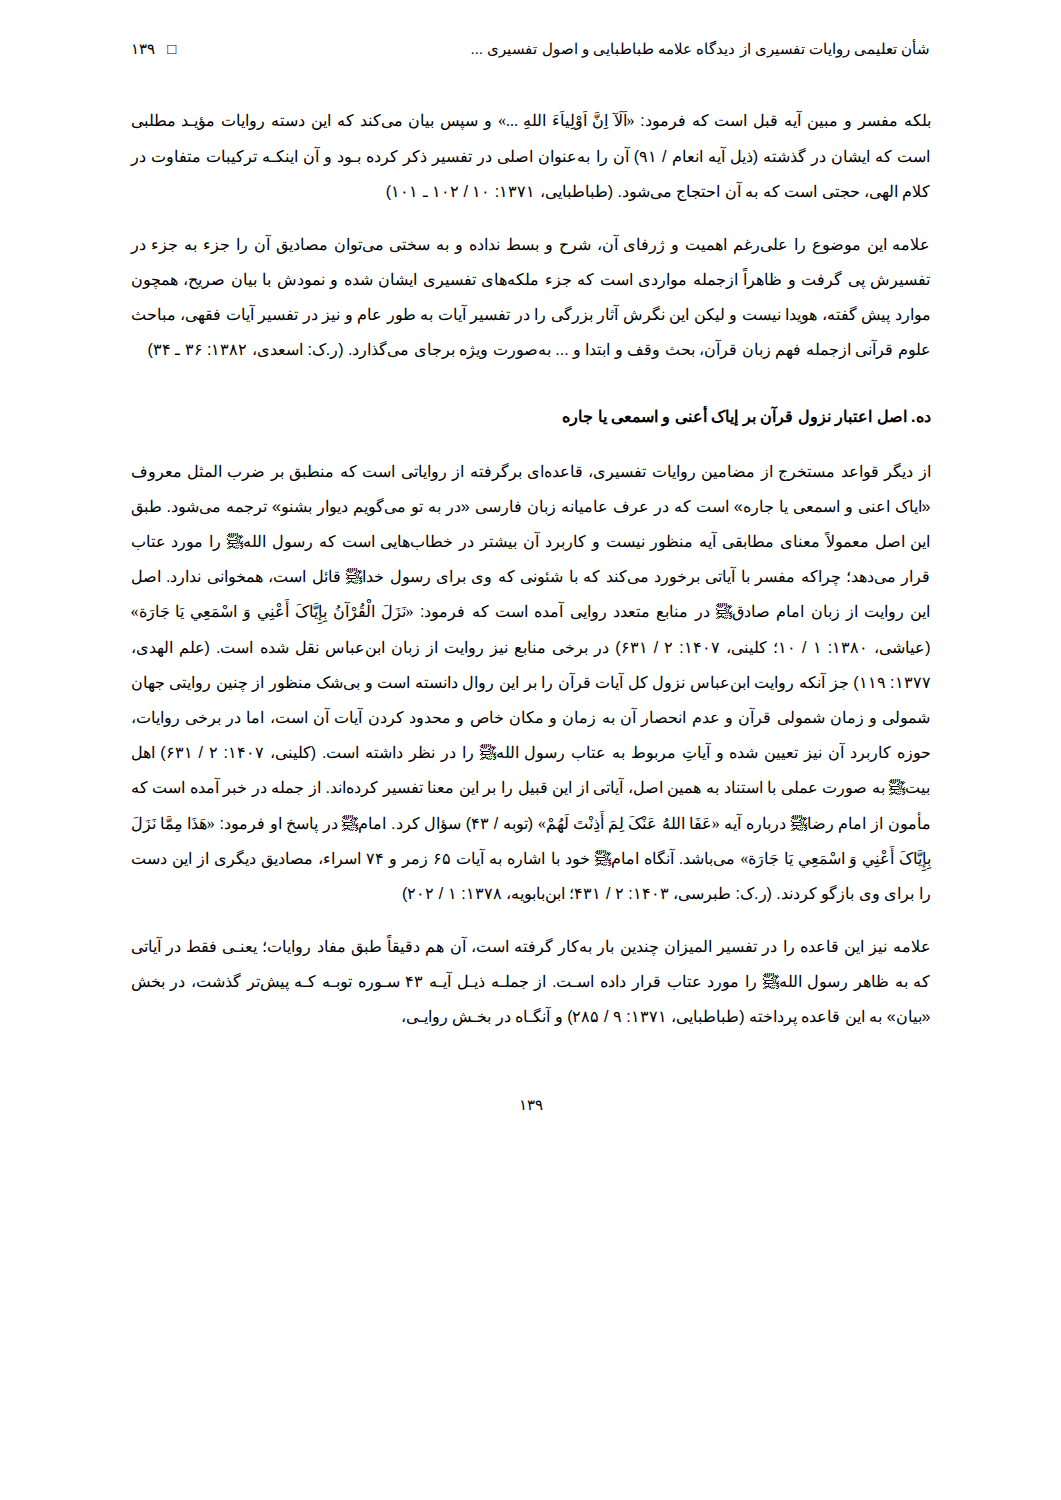شأن تعلیمی روایات تفسیری از دیدگاه علامه طباطبایی و اصول تفسیری ...
□ ۱۳۹
بلکه مفسر و مبین آیه قبل است که فرمود: «اَلَآ اِنَّ اَوْلِیاَءَ اللهِ ...» و سپس بیان می‌کند که این دسته روایات مؤیـد مطلبی است که ایشان در گذشته (ذیل آیه انعام / ۹۱) آن را به‌عنوان اصلی در تفسیر ذکر کرده بـود و آن اینکـه ترکیبات متفاوت در کلام الهی، حجتی است که به آن احتجاج می‌شود. (طباطبایی، ۱۳۷۱: ۱۰ / ۱۰۲ ـ ۱۰۱)
علامه این موضوع را علی‌رغم اهمیت و ژرفای آن، شرح و بسط نداده و به سختی می‌توان مصادیق آن را جزء به جزء در تفسیرش پی گرفت و ظاهراً ازجمله مواردی است که جزء ملکه‌های تفسیری ایشان شده و نمودش با بیان صریح، همچون موارد پیش گفته، هویدا نیست و لیکن این نگرش آثار بزرگی را در تفسیر آیات به طور عام و نیز در تفسیر آیات فقهی، مباحث علوم قرآنی ازجمله فهم زبان قرآن، بحث وقف و ابتدا و ... به‌صورت ویژه برجای می‌گذارد. (ر.ک: اسعدی، ۱۳۸۲: ۳۶ ـ ۳۴)
ده. اصل اعتبار نزول قرآن بر إیاک أعنی و اسمعی یا جاره
از دیگر قواعد مستخرج از مضامین روایات تفسیری، قاعده‌ای برگرفته از روایاتی است که منطبق بر ضرب المثل معروف «ایاک اعنی و اسمعی یا جاره» است که در عرف عامیانه زبان فارسی «در به تو می‌گویم دیوار بشنو» ترجمه می‌شود. طبق این اصل معمولاً معنای مطابقی آیه منظور نیست و کاربرد آن بیشتر در خطاب‌هایی است که رسول اللهﷺ را مورد عتاب قرار می‌دهد؛ چراکه مفسر با آیاتی برخورد می‌کند که با شئونی که وی برای رسول خداﷺ قائل است، همخوانی ندارد. اصل این روایت از زبان امام صادقﷺ در منابع متعدد روایی آمده است که فرمود: «نَزَلَ الْقُرْآنُ بِإِیَّاکَ أَعْنِي وَ اسْمَعِي یَا جَارَة» (عیاشی، ۱۳۸۰: ۱ / ۱۰؛ کلینی، ۱۴۰۷: ۲ / ۶۳۱) در برخی منابع نیز روایت از زبان ابن‌عباس نقل شده است. (علم الهدی، ۱۳۷۷: ۱۱۹) جز آنکه روایت ابن‌عباس نزول کل آیات قرآن را بر این روال دانسته است و بی‌شک منظور از چنین روایتی جهان شمولی و زمان شمولی قرآن و عدم انحصار آن به زمان و مکان خاص و محدود کردن آیات آن است، اما در برخی روایات، حوزه کاربرد آن نیز تعیین شده و آیاتِ مربوط به عتاب رسول اللهﷺ را در نظر داشته است. (کلینی، ۱۴۰۷: ۲ / ۶۳۱) اهل بیتﷺ به صورت عملی با استناد به همین اصل، آیاتی از این قبیل را بر این معنا تفسیر کرده‌اند. از جمله در خبر آمده است که مأمون از امام رضاﷺ درباره آیه «عَفَا اللهُ عَنْکَ لِمَ أَذِنْتَ لَهُمْ» (توبه / ۴۳) سؤال کرد. امامﷺ در پاسخ او فرمود: «هَذَا مِمَّا نَزَلَ بِإِیَّاکَ أَعْنِي وَ اسْمَعِي یَا جَارَة» می‌باشد. آنگاه امامﷺ خود با اشاره به آیات ۶۵ زمر و ۷۴ اسراء، مصادیق دیگری از این دست را برای وی بازگو کردند. (ر.ک: طبرسی، ۱۴۰۳: ۲ / ۴۳۱؛ ابن‌بابویه، ۱۳۷۸: ۱ / ۲۰۲)
علامه نیز این قاعده را در تفسیر المیزان چندین بار به‌کار گرفته است، آن هم دقیقاً طبق مفاد روایات؛ یعنـی فقط در آیاتی که به ظاهر رسول اللهﷺ را مورد عتاب قرار داده اسـت. از جملـه ذیـل آیـه ۴۳ سـوره توبـه کـه پیش‌تر گذشت، در بخش «بیان» به این قاعده پرداخته (طباطبایی، ۱۳۷۱: ۹ / ۲۸۵) و آنگـاه در بخـش روایـی،
۱۳۹